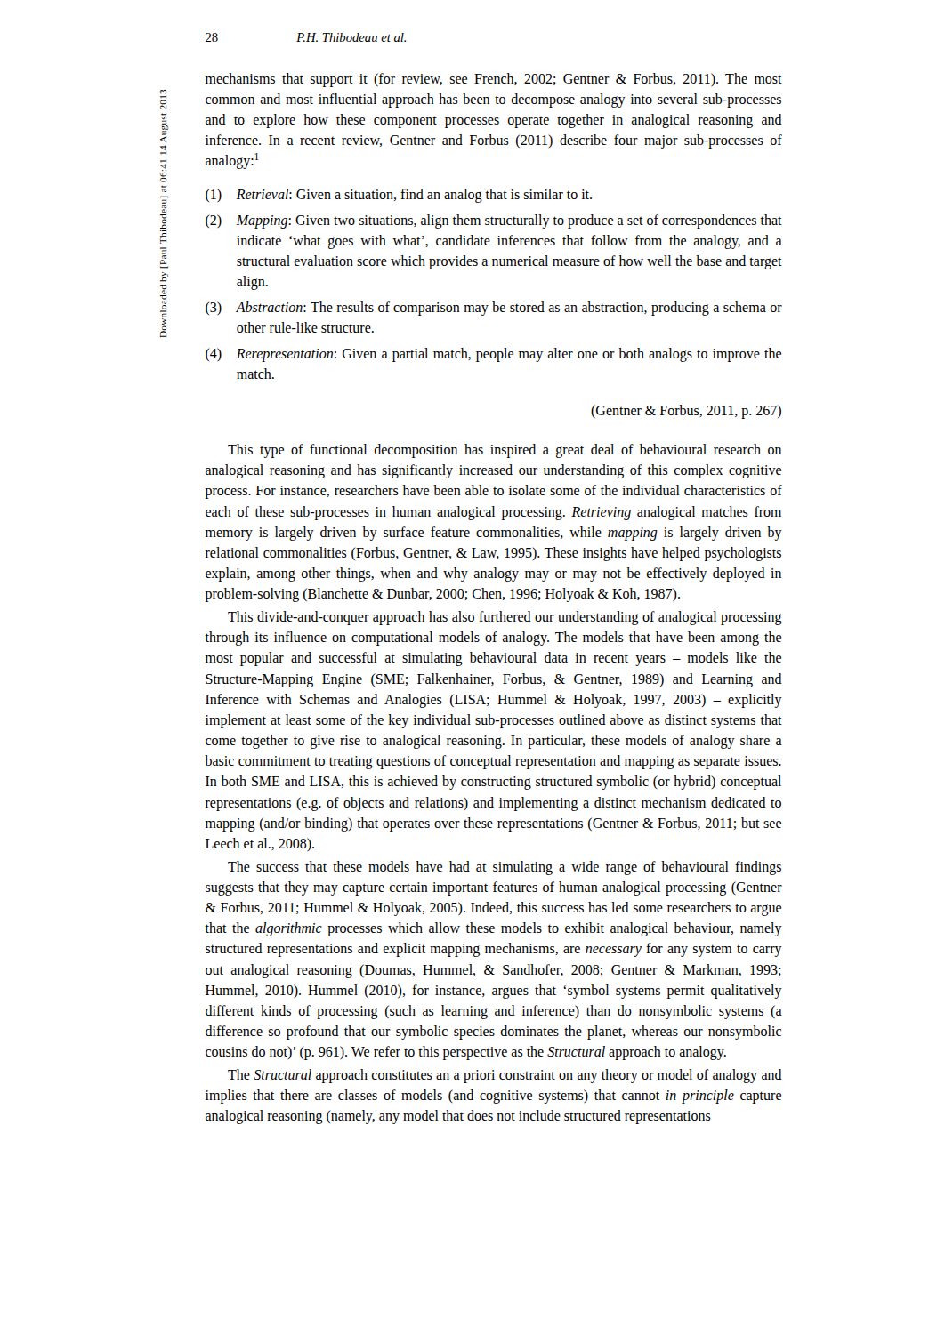Downloaded by [Paul Thibodeau] at 06:41 14 August 2013
28 P.H. Thibodeau et al.
mechanisms that support it (for review, see French, 2002; Gentner & Forbus, 2011). The most common and most influential approach has been to decompose analogy into several sub-processes and to explore how these component processes operate together in analogical reasoning and inference. In a recent review, Gentner and Forbus (2011) describe four major sub-processes of analogy:1
Retrieval: Given a situation, find an analog that is similar to it.
Mapping: Given two situations, align them structurally to produce a set of correspondences that indicate ‘what goes with what’, candidate inferences that follow from the analogy, and a structural evaluation score which provides a numerical measure of how well the base and target align.
Abstraction: The results of comparison may be stored as an abstraction, producing a schema or other rule-like structure.
Rerepresentation: Given a partial match, people may alter one or both analogs to improve the match.
(Gentner & Forbus, 2011, p. 267)
This type of functional decomposition has inspired a great deal of behavioural research on analogical reasoning and has significantly increased our understanding of this complex cognitive process. For instance, researchers have been able to isolate some of the individual characteristics of each of these sub-processes in human analogical processing. Retrieving analogical matches from memory is largely driven by surface feature commonalities, while mapping is largely driven by relational commonalities (Forbus, Gentner, & Law, 1995). These insights have helped psychologists explain, among other things, when and why analogy may or may not be effectively deployed in problem-solving (Blanchette & Dunbar, 2000; Chen, 1996; Holyoak & Koh, 1987).
This divide-and-conquer approach has also furthered our understanding of analogical processing through its influence on computational models of analogy. The models that have been among the most popular and successful at simulating behavioural data in recent years – models like the Structure-Mapping Engine (SME; Falkenhainer, Forbus, & Gentner, 1989) and Learning and Inference with Schemas and Analogies (LISA; Hummel & Holyoak, 1997, 2003) – explicitly implement at least some of the key individual sub-processes outlined above as distinct systems that come together to give rise to analogical reasoning. In particular, these models of analogy share a basic commitment to treating questions of conceptual representation and mapping as separate issues. In both SME and LISA, this is achieved by constructing structured symbolic (or hybrid) conceptual representations (e.g. of objects and relations) and implementing a distinct mechanism dedicated to mapping (and/or binding) that operates over these representations (Gentner & Forbus, 2011; but see Leech et al., 2008).
The success that these models have had at simulating a wide range of behavioural findings suggests that they may capture certain important features of human analogical processing (Gentner & Forbus, 2011; Hummel & Holyoak, 2005). Indeed, this success has led some researchers to argue that the algorithmic processes which allow these models to exhibit analogical behaviour, namely structured representations and explicit mapping mechanisms, are necessary for any system to carry out analogical reasoning (Doumas, Hummel, & Sandhofer, 2008; Gentner & Markman, 1993; Hummel, 2010). Hummel (2010), for instance, argues that ‘symbol systems permit qualitatively different kinds of processing (such as learning and inference) than do nonsymbolic systems (a difference so profound that our symbolic species dominates the planet, whereas our nonsymbolic cousins do not)’ (p. 961). We refer to this perspective as the Structural approach to analogy.
The Structural approach constitutes an a priori constraint on any theory or model of analogy and implies that there are classes of models (and cognitive systems) that cannot in principle capture analogical reasoning (namely, any model that does not include structured representations